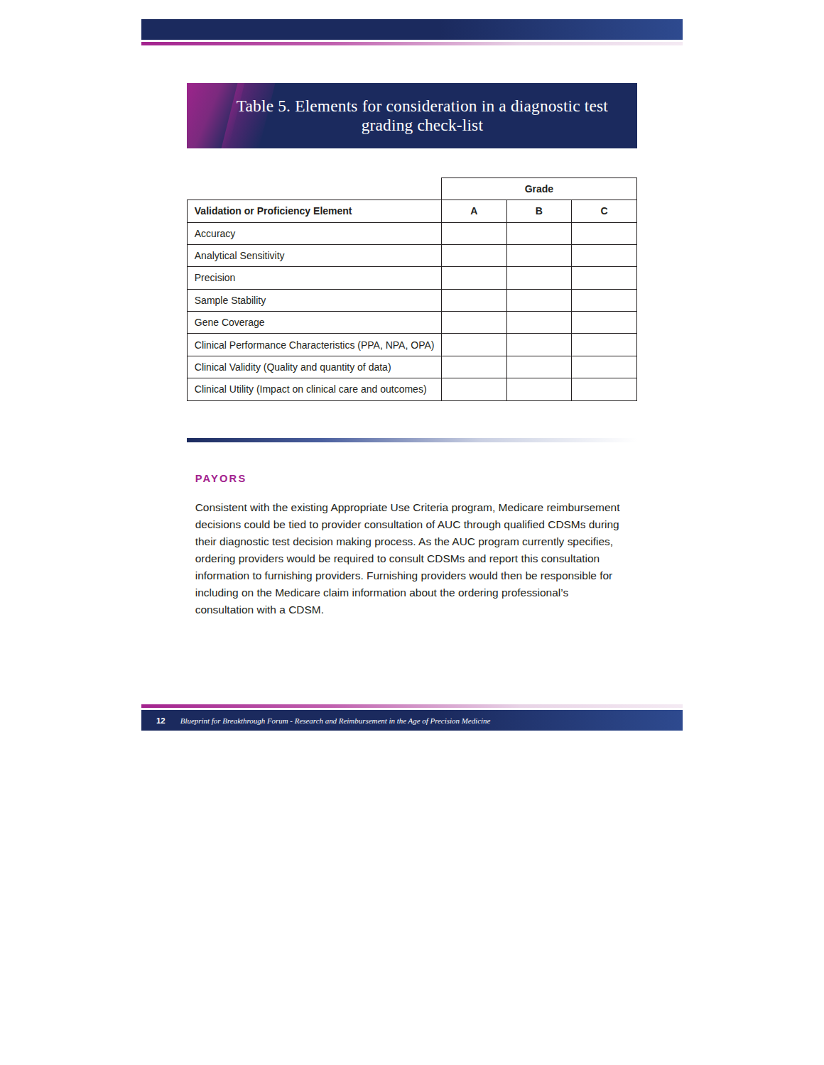Table 5. Elements for consideration in a diagnostic test grading check-list
| | Grade |
| --- | --- |
| Validation or Proficiency Element | A | B | C |
| Accuracy | | | |
| Analytical Sensitivity | | | |
| Precision | | | |
| Sample Stability | | | |
| Gene Coverage | | | |
| Clinical Performance Characteristics (PPA, NPA, OPA) | | | |
| Clinical Validity (Quality and quantity of data) | | | |
| Clinical Utility (Impact on clinical care and outcomes) | | | |
Payors
Consistent with the existing Appropriate Use Criteria program, Medicare reimbursement decisions could be tied to provider consultation of AUC through qualified CDSMs during their diagnostic test decision making process. As the AUC program currently specifies, ordering providers would be required to consult CDSMs and report this consultation information to furnishing providers. Furnishing providers would then be responsible for including on the Medicare claim information about the ordering professional’s consultation with a CDSM.
12 Blueprint for Breakthrough Forum - Research and Reimbursement in the Age of Precision Medicine